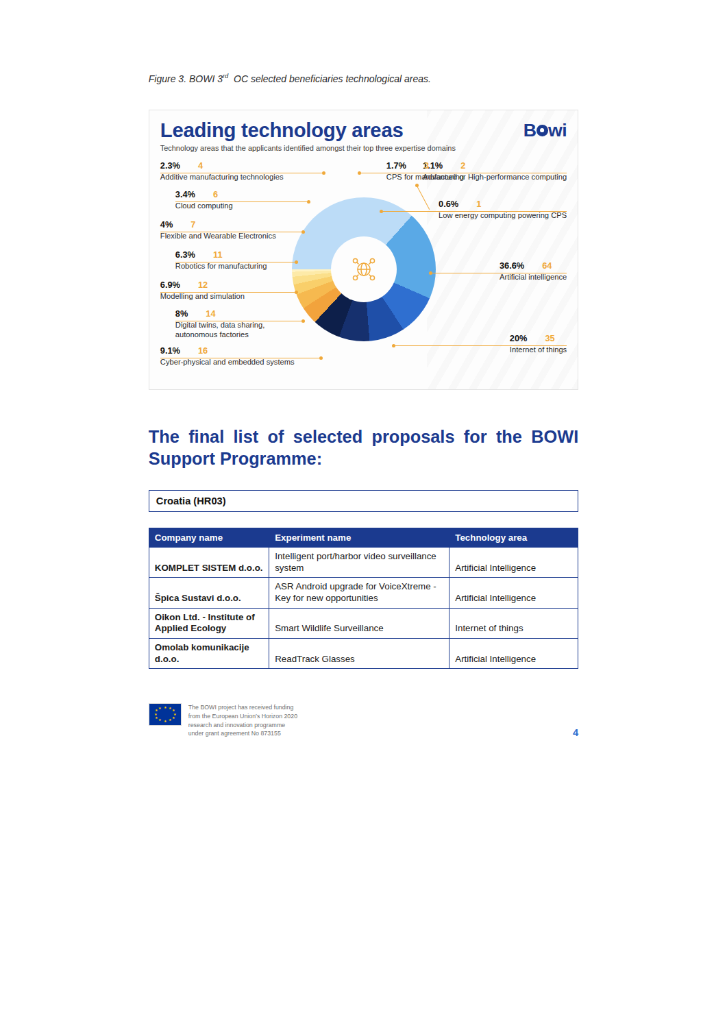Figure 3. BOWI 3rd OC selected beneficiaries technological areas.
Leading technology areas
Technology areas that the applicants identified amongst their top three expertise domains
B wi
1.1% 2
Advanced or High-performance computing
0.6% 1
Low energy computing powering CPS
36.6% 64
Artificial intelligence
20% 35
Internet of things
1.7% 3
CPS for manufacturing
2.3% 4
Additive manufacturing technologies
3.4% 6
Cloud computing
4% 7
Flexible and Wearable Electronics
6.3% 11
Robotics for manufacturing
6.9% 12
Modelling and simulation
8% 14
Digital twins, data sharing,
autonomous factories
9.1% 16
Cyber-physical and embedded systems
The final list of selected proposals for the BOWI Support Programme:
Croatia (HR03)
| Company name | Experiment name | Technology area |
| --- | --- | --- |
| KOMPLET SISTEM d.o.o. | Intelligent port/harbor video surveillance system | Artificial Intelligence |
| Špica Sustavi d.o.o. | ASR Android upgrade for VoiceXtreme - Key for new opportunities | Artificial Intelligence |
| Oikon Ltd. - Institute of Applied Ecology | Smart Wildlife Surveillance | Internet of things |
| Omolab komunikacije d.o.o. | ReadTrack Glasses | Artificial Intelligence |
★ ★ ★ ★ ★ ★ ★ ★ ★ ★ ★ ★
The BOWI project has received funding
from the European Union’s Horizon 2020
research and innovation programme
under grant agreement No 873155
4